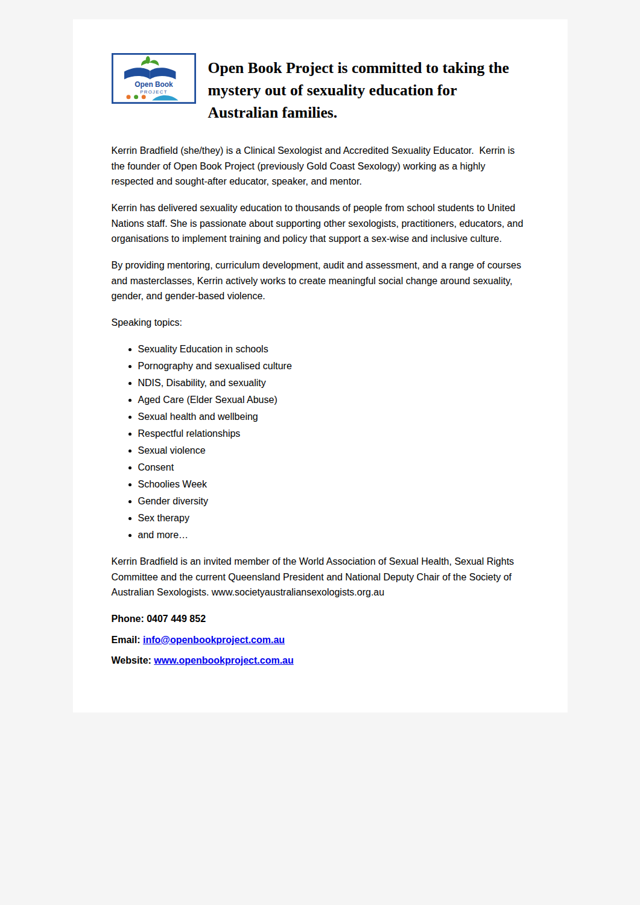Open Book PROJECT
Open Book Project is committed to taking the mystery out of sexuality education for Australian families.
Kerrin Bradfield (she/they) is a Clinical Sexologist and Accredited Sexuality Educator. Kerrin is the founder of Open Book Project (previously Gold Coast Sexology) working as a highly respected and sought-after educator, speaker, and mentor.
Kerrin has delivered sexuality education to thousands of people from school students to United Nations staff. She is passionate about supporting other sexologists, practitioners, educators, and organisations to implement training and policy that support a sex-wise and inclusive culture.
By providing mentoring, curriculum development, audit and assessment, and a range of courses and masterclasses, Kerrin actively works to create meaningful social change around sexuality, gender, and gender-based violence.
Speaking topics:
Sexuality Education in schools
Pornography and sexualised culture
NDIS, Disability, and sexuality
Aged Care (Elder Sexual Abuse)
Sexual health and wellbeing
Respectful relationships
Sexual violence
Consent
Schoolies Week
Gender diversity
Sex therapy
and more…
Kerrin Bradfield is an invited member of the World Association of Sexual Health, Sexual Rights Committee and the current Queensland President and National Deputy Chair of the Society of Australian Sexologists. www.societyaustraliansexologists.org.au
Phone: 0407 449 852
Email: info@openbookproject.com.au
Website: www.openbookproject.com.au